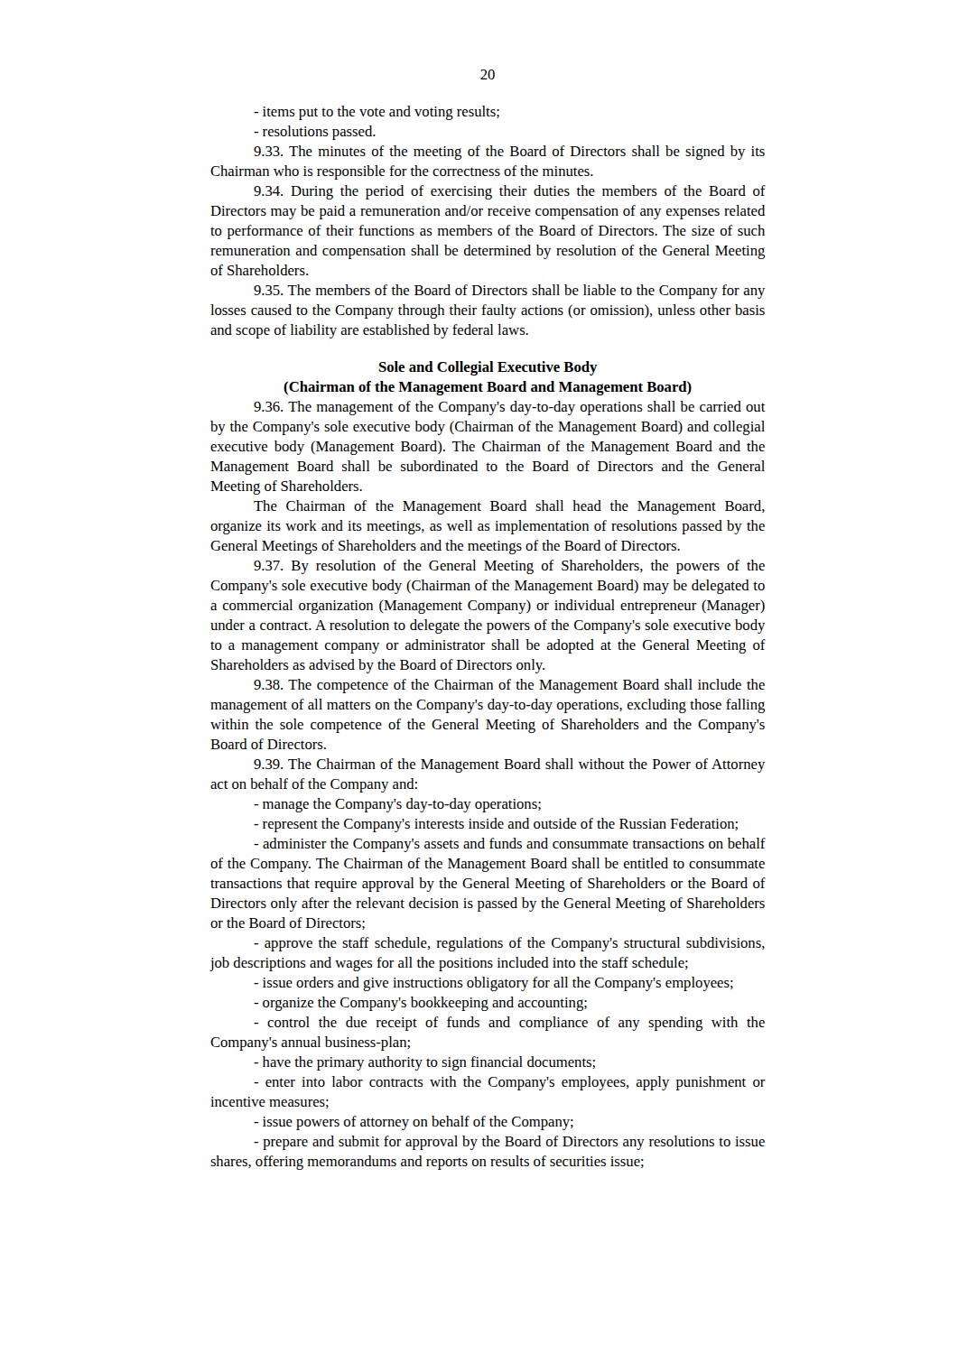20
- items put to the vote and voting results;
- resolutions passed.
9.33. The minutes of the meeting of the Board of Directors shall be signed by its Chairman who is responsible for the correctness of the minutes.
9.34. During the period of exercising their duties the members of the Board of Directors may be paid a remuneration and/or receive compensation of any expenses related to performance of their functions as members of the Board of Directors. The size of such remuneration and compensation shall be determined by resolution of the General Meeting of Shareholders.
9.35. The members of the Board of Directors shall be liable to the Company for any losses caused to the Company through their faulty actions (or omission), unless other basis and scope of liability are established by federal laws.
Sole and Collegial Executive Body
(Chairman of the Management Board and Management Board)
9.36. The management of the Company's day-to-day operations shall be carried out by the Company's sole executive body (Chairman of the Management Board) and collegial executive body (Management Board). The Chairman of the Management Board and the Management Board shall be subordinated to the Board of Directors and the General Meeting of Shareholders.
The Chairman of the Management Board shall head the Management Board, organize its work and its meetings, as well as implementation of resolutions passed by the General Meetings of Shareholders and the meetings of the Board of Directors.
9.37. By resolution of the General Meeting of Shareholders, the powers of the Company's sole executive body (Chairman of the Management Board) may be delegated to a commercial organization (Management Company) or individual entrepreneur (Manager) under a contract. A resolution to delegate the powers of the Company's sole executive body to a management company or administrator shall be adopted at the General Meeting of Shareholders as advised by the Board of Directors only.
9.38. The competence of the Chairman of the Management Board shall include the management of all matters on the Company's day-to-day operations, excluding those falling within the sole competence of the General Meeting of Shareholders and the Company's Board of Directors.
9.39. The Chairman of the Management Board shall without the Power of Attorney act on behalf of the Company and:
- manage the Company's day-to-day operations;
- represent the Company's interests inside and outside of the Russian Federation;
- administer the Company's assets and funds and consummate transactions on behalf of the Company. The Chairman of the Management Board shall be entitled to consummate transactions that require approval by the General Meeting of Shareholders or the Board of Directors only after the relevant decision is passed by the General Meeting of Shareholders or the Board of Directors;
- approve the staff schedule, regulations of the Company's structural subdivisions, job descriptions and wages for all the positions included into the staff schedule;
- issue orders and give instructions obligatory for all the Company's employees;
- organize the Company's bookkeeping and accounting;
- control the due receipt of funds and compliance of any spending with the Company's annual business-plan;
- have the primary authority to sign financial documents;
- enter into labor contracts with the Company's employees, apply punishment or incentive measures;
- issue powers of attorney on behalf of the Company;
- prepare and submit for approval by the Board of Directors any resolutions to issue shares, offering memorandums and reports on results of securities issue;